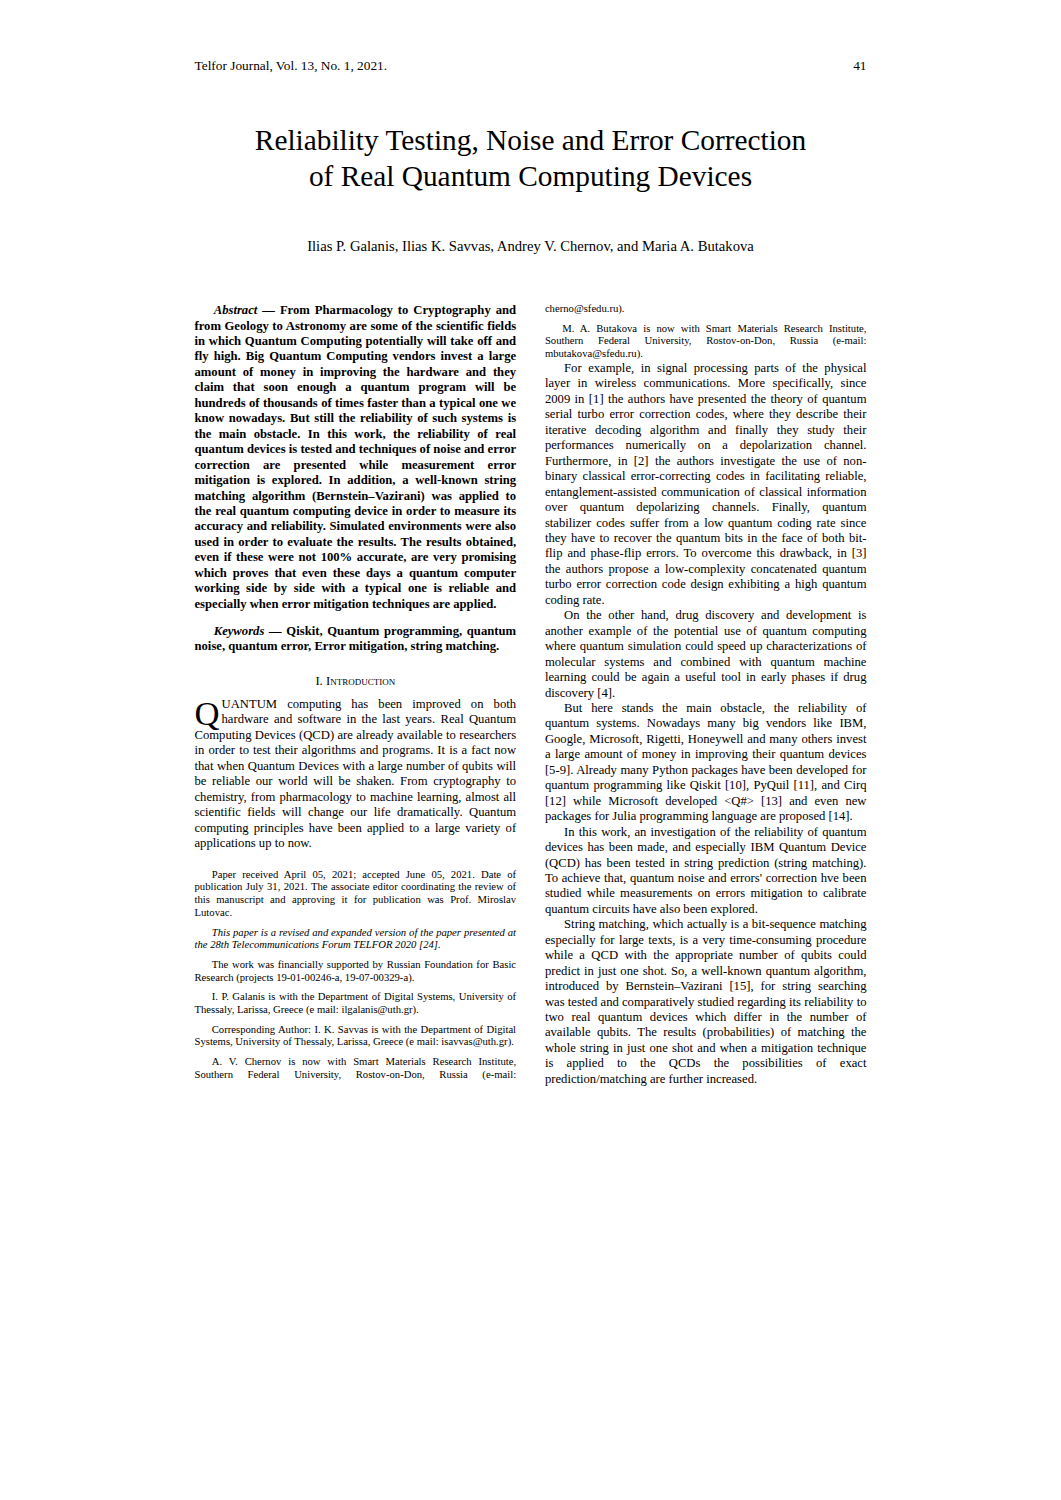Telfor Journal, Vol. 13, No. 1, 2021. 41
Reliability Testing, Noise and Error Correction
of Real Quantum Computing Devices
Ilias P. Galanis, Ilias K. Savvas, Andrey V. Chernov, and Maria A. Butakova
Abstract — From Pharmacology to Cryptography and from Geology to Astronomy are some of the scientific fields in which Quantum Computing potentially will take off and fly high. Big Quantum Computing vendors invest a large amount of money in improving the hardware and they claim that soon enough a quantum program will be hundreds of thousands of times faster than a typical one we know nowadays. But still the reliability of such systems is the main obstacle. In this work, the reliability of real quantum devices is tested and techniques of noise and error correction are presented while measurement error mitigation is explored. In addition, a well-known string matching algorithm (Bernstein–Vazirani) was applied to the real quantum computing device in order to measure its accuracy and reliability. Simulated environments were also used in order to evaluate the results. The results obtained, even if these were not 100% accurate, are very promising which proves that even these days a quantum computer working side by side with a typical one is reliable and especially when error mitigation techniques are applied.
Keywords — Qiskit, Quantum programming, quantum noise, quantum error, Error mitigation, string matching.
I. Introduction
QUANTUM computing has been improved on both hardware and software in the last years. Real Quantum Computing Devices (QCD) are already available to researchers in order to test their algorithms and programs. It is a fact now that when Quantum Devices with a large number of qubits will be reliable our world will be shaken. From cryptography to chemistry, from pharmacology to machine learning, almost all scientific fields will change our life dramatically. Quantum computing principles have been applied to a large variety of applications up to now.
Paper received April 05, 2021; accepted June 05, 2021. Date of publication July 31, 2021. The associate editor coordinating the review of this manuscript and approving it for publication was Prof. Miroslav Lutovac.
This paper is a revised and expanded version of the paper presented at the 28th Telecommunications Forum TELFOR 2020 [24].
The work was financially supported by Russian Foundation for Basic Research (projects 19-01-00246-a, 19-07-00329-a).
I. P. Galanis is with the Department of Digital Systems, University of Thessaly, Larissa, Greece (e mail: ilgalanis@uth.gr).
Corresponding Author: I. K. Savvas is with the Department of Digital Systems, University of Thessaly, Larissa, Greece (e mail: isavvas@uth.gr).
A. V. Chernov is now with Smart Materials Research Institute, Southern Federal University, Rostov-on-Don, Russia (e-mail: cherno@sfedu.ru).
M. A. Butakova is now with Smart Materials Research Institute, Southern Federal University, Rostov-on-Don, Russia (e-mail: mbutakova@sfedu.ru).
For example, in signal processing parts of the physical layer in wireless communications. More specifically, since 2009 in [1] the authors have presented the theory of quantum serial turbo error correction codes, where they describe their iterative decoding algorithm and finally they study their performances numerically on a depolarization channel. Furthermore, in [2] the authors investigate the use of non-binary classical error-correcting codes in facilitating reliable, entanglement-assisted communication of classical information over quantum depolarizing channels. Finally, quantum stabilizer codes suffer from a low quantum coding rate since they have to recover the quantum bits in the face of both bit-flip and phase-flip errors. To overcome this drawback, in [3] the authors propose a low-complexity concatenated quantum turbo error correction code design exhibiting a high quantum coding rate.
On the other hand, drug discovery and development is another example of the potential use of quantum computing where quantum simulation could speed up characterizations of molecular systems and combined with quantum machine learning could be again a useful tool in early phases if drug discovery [4].
But here stands the main obstacle, the reliability of quantum systems. Nowadays many big vendors like IBM, Google, Microsoft, Rigetti, Honeywell and many others invest a large amount of money in improving their quantum devices [5-9]. Already many Python packages have been developed for quantum programming like Qiskit [10], PyQuil [11], and Cirq [12] while Microsoft developed <Q#> [13] and even new packages for Julia programming language are proposed [14].
In this work, an investigation of the reliability of quantum devices has been made, and especially IBM Quantum Device (QCD) has been tested in string prediction (string matching). To achieve that, quantum noise and errors' correction hve been studied while measurements on errors mitigation to calibrate quantum circuits have also been explored.
String matching, which actually is a bit-sequence matching especially for large texts, is a very time-consuming procedure while a QCD with the appropriate number of qubits could predict in just one shot. So, a well-known quantum algorithm, introduced by Bernstein–Vazirani [15], for string searching was tested and comparatively studied regarding its reliability to two real quantum devices which differ in the number of available qubits. The results (probabilities) of matching the whole string in just one shot and when a mitigation technique is applied to the QCDs the possibilities of exact prediction/matching are further increased.